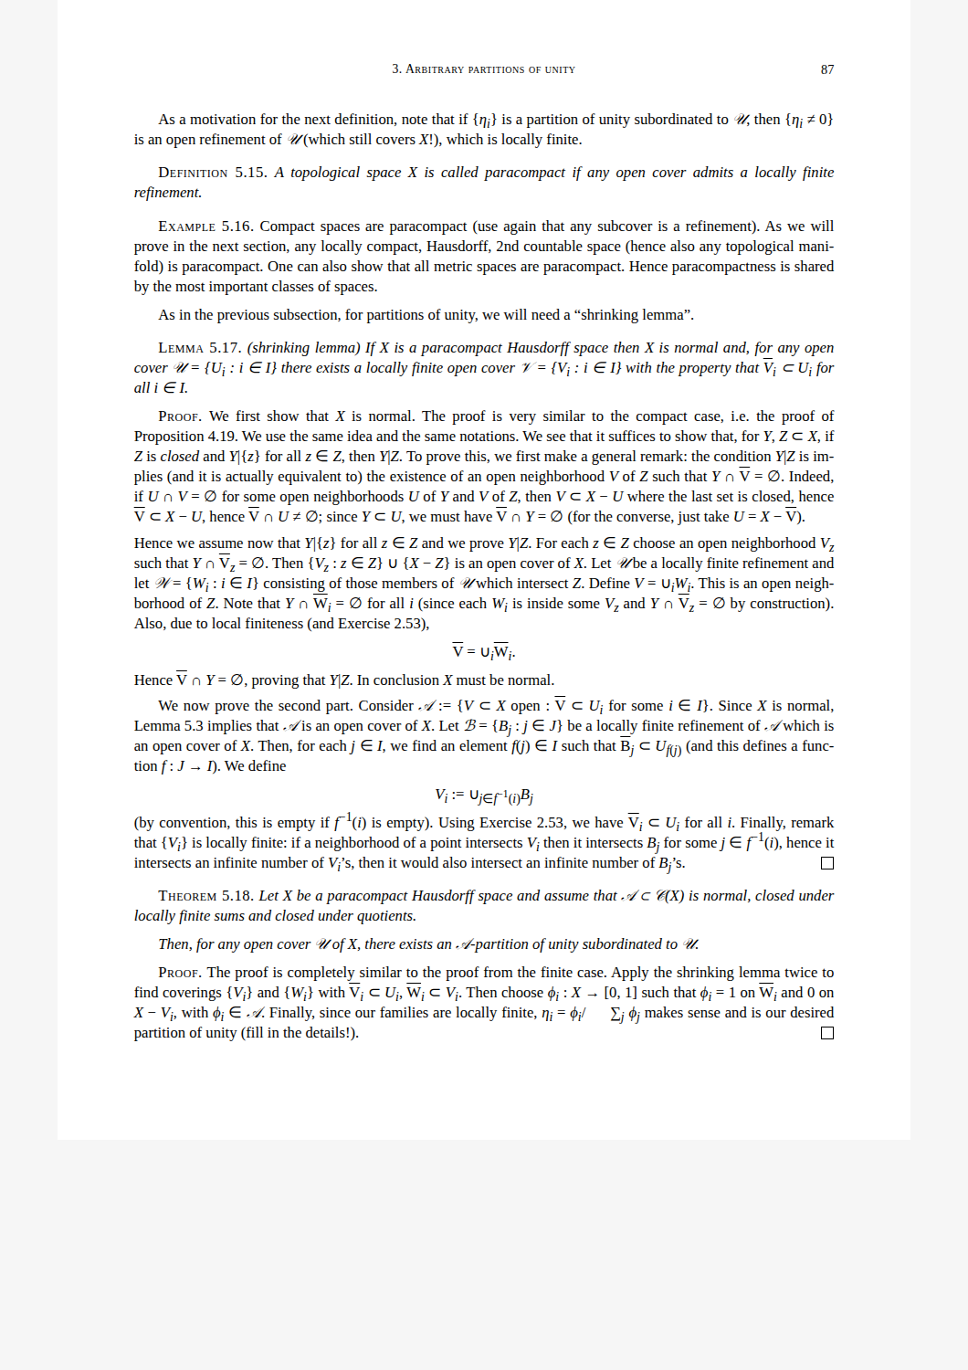3. Arbitrary partitions of unity 87
As a motivation for the next definition, note that if {ηi} is a partition of unity subordinated to 𝒰, then {ηi ≠ 0} is an open refinement of 𝒰 (which still covers X!), which is locally finite.
Definition 5.15. A topological space X is called paracompact if any open cover admits a locally finite refinement.
Example 5.16. Compact spaces are paracompact (use again that any subcover is a refinement). As we will prove in the next section, any locally compact, Hausdorff, 2nd countable space (hence also any topological manifold) is paracompact. One can also show that all metric spaces are paracompact. Hence paracompactness is shared by the most important classes of spaces.
As in the previous subsection, for partitions of unity, we will need a “shrinking lemma”.
Lemma 5.17. (shrinking lemma) If X is a paracompact Hausdorff space then X is normal and, for any open cover 𝒰 = {Ui : i ∈ I} there exists a locally finite open cover 𝒱 = {Vi : i ∈ I} with the property that Vi ⊂ Ui for all i ∈ I.
Proof. We first show that X is normal. The proof is very similar to the compact case, i.e. the proof of Proposition 4.19. We use the same idea and the same notations. We see that it suffices to show that, for Y, Z ⊂ X, if Z is closed and Y|{z} for all z ∈ Z, then Y|Z. To prove this, we first make a general remark: the condition Y|Z is implies (and it is actually equivalent to) the existence of an open neighborhood V of Z such that Y ∩ V = ∅. Indeed, if U ∩ V = ∅ for some open neighborhoods U of Y and V of Z, then V ⊂ X − U where the last set is closed, hence V ⊂ X − U, hence V ∩ U ≠ ∅; since Y ⊂ U, we must have V ∩ Y = ∅ (for the converse, just take U = X − V).
Hence we assume now that Y|{z} for all z ∈ Z and we prove Y|Z. For each z ∈ Z choose an open neighborhood Vz such that Y ∩ Vz = ∅. Then {Vz : z ∈ Z} ∪ {X − Z} is an open cover of X. Let 𝒰 be a locally finite refinement and let 𝒲 = {Wi : i ∈ I} consisting of those members of 𝒰 which intersect Z. Define V = ∪iWi. This is an open neighborhood of Z. Note that Y ∩ Wi = ∅ for all i (since each Wi is inside some Vz and Y ∩ Vz = ∅ by construction). Also, due to local finiteness (and Exercise 2.53),
V = ∪iWi.
Hence V ∩ Y = ∅, proving that Y|Z. In conclusion X must be normal.
We now prove the second part. Consider 𝒜 := {V ⊂ X open : V ⊂ Ui for some i ∈ I}. Since X is normal, Lemma 5.3 implies that 𝒜 is an open cover of X. Let ℬ = {Bj : j ∈ J} be a locally finite refinement of 𝒜 which is an open cover of X. Then, for each j ∈ I, we find an element f(j) ∈ I such that Bj ⊂ Uf(j) (and this defines a function f : J → I). We define
Vi := ∪j∈f−1(i)Bj
(by convention, this is empty if f−1(i) is empty). Using Exercise 2.53, we have Vi ⊂ Ui for all i. Finally, remark that {Vi} is locally finite: if a neighborhood of a point intersects Vi then it intersects Bj for some j ∈ f−1(i), hence it intersects an infinite number of Vi’s, then it would also intersect an infinite number of Bj’s.
Theorem 5.18. Let X be a paracompact Hausdorff space and assume that 𝒜 ⊂ 𝒞(X) is normal, closed under locally finite sums and closed under quotients.
Then, for any open cover 𝒰 of X, there exists an 𝒜-partition of unity subordinated to 𝒰.
Proof. The proof is completely similar to the proof from the finite case. Apply the shrinking lemma twice to find coverings {Vi} and {Wi} with Vi ⊂ Ui, Wi ⊂ Vi. Then choose ϕi : X → [0, 1] such that ϕi = 1 on Wi and 0 on X − Vi, with ϕi ∈ 𝒜. Finally, since our families are locally finite, ηi = ϕi/∑j ϕj makes sense and is our desired partition of unity (fill in the details!).